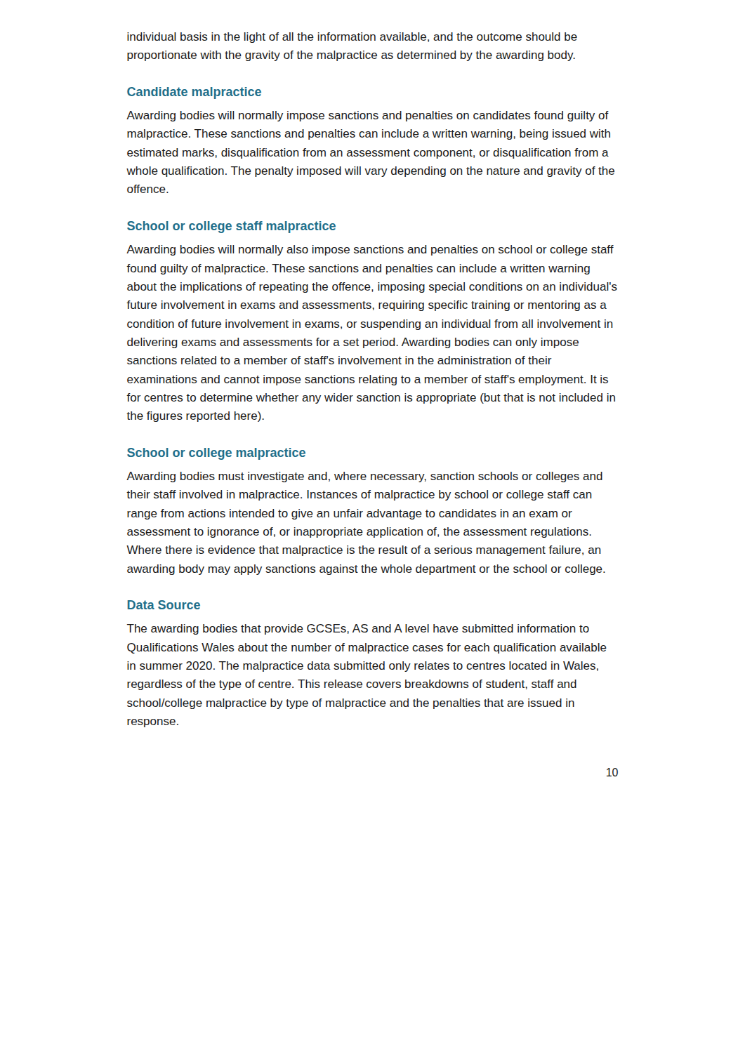individual basis in the light of all the information available, and the outcome should be proportionate with the gravity of the malpractice as determined by the awarding body.
Candidate malpractice
Awarding bodies will normally impose sanctions and penalties on candidates found guilty of malpractice. These sanctions and penalties can include a written warning, being issued with estimated marks, disqualification from an assessment component, or disqualification from a whole qualification. The penalty imposed will vary depending on the nature and gravity of the offence.
School or college staff malpractice
Awarding bodies will normally also impose sanctions and penalties on school or college staff found guilty of malpractice. These sanctions and penalties can include a written warning about the implications of repeating the offence, imposing special conditions on an individual's future involvement in exams and assessments, requiring specific training or mentoring as a condition of future involvement in exams, or suspending an individual from all involvement in delivering exams and assessments for a set period. Awarding bodies can only impose sanctions related to a member of staff's involvement in the administration of their examinations and cannot impose sanctions relating to a member of staff's employment. It is for centres to determine whether any wider sanction is appropriate (but that is not included in the figures reported here).
School or college malpractice
Awarding bodies must investigate and, where necessary, sanction schools or colleges and their staff involved in malpractice. Instances of malpractice by school or college staff can range from actions intended to give an unfair advantage to candidates in an exam or assessment to ignorance of, or inappropriate application of, the assessment regulations. Where there is evidence that malpractice is the result of a serious management failure, an awarding body may apply sanctions against the whole department or the school or college.
Data Source
The awarding bodies that provide GCSEs, AS and A level have submitted information to Qualifications Wales about the number of malpractice cases for each qualification available in summer 2020. The malpractice data submitted only relates to centres located in Wales, regardless of the type of centre. This release covers breakdowns of student, staff and school/college malpractice by type of malpractice and the penalties that are issued in response.
10